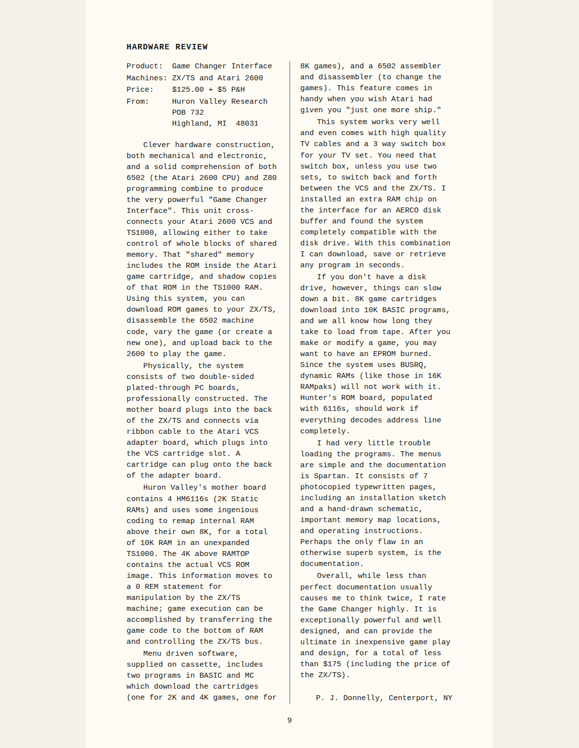Hardware Review
Product:
Game Changer Interface
Machines:
ZX/TS and Atari 2600
Price:
$125.00 + $5 P&H
From:
Huron Valley Research POB 732 Highland, MI 48031
Clever hardware construction, both mechanical and electronic, and a solid comprehension of both 6502 (the Atari 2600 CPU) and Z80 programming combine to produce the very powerful "Game Changer Interface". This unit cross-connects your Atari 2600 VCS and TS1000, allowing either to take control of whole blocks of shared memory. That "shared" memory includes the ROM inside the Atari game cartridge, and shadow copies of that ROM in the TS1000 RAM. Using this system, you can download ROM games to your ZX/TS, disassemble the 6502 machine code, vary the game (or create a new one), and upload back to the 2600 to play the game.
Physically, the system consists of two double-sided plated-through PC boards, professionally constructed. The mother board plugs into the back of the ZX/TS and connects via ribbon cable to the Atari VCS adapter board, which plugs into the VCS cartridge slot. A cartridge can plug onto the back of the adapter board.
Huron Valley's mother board contains 4 HM6116s (2K Static RAMs) and uses some ingenious coding to remap internal RAM above their own 8K, for a total of 10K RAM in an unexpanded TS1000. The 4K above RAMTOP contains the actual VCS ROM image. This information moves to a 0 REM statement for manipulation by the ZX/TS machine; game execution can be accomplished by transferring the game code to the bottom of RAM and controlling the ZX/TS bus.
Menu driven software, supplied on cassette, includes two programs in BASIC and MC which download the cartridges (one for 2K and 4K games, one for 8K games), and a 6502 assembler and disassembler (to change the games). This feature comes in handy when you wish Atari had given you "just one more ship."
This system works very well and even comes with high quality TV cables and a 3 way switch box for your TV set. You need that switch box, unless you use two sets, to switch back and forth between the VCS and the ZX/TS. I installed an extra RAM chip on the interface for an AERCO disk buffer and found the system completely compatible with the disk drive. With this combination I can download, save or retrieve any program in seconds.
If you don't have a disk drive, however, things can slow down a bit. 8K game cartridges download into 10K BASIC programs, and we all know how long they take to load from tape. After you make or modify a game, you may want to have an EPROM burned. Since the system uses BUSRQ, dynamic RAMs (like those in 16K RAMpaks) will not work with it. Hunter's ROM board, populated with 6116s, should work if everything decodes address line completely.
I had very little trouble loading the programs. The menus are simple and the documentation is Spartan. It consists of 7 photocopied typewritten pages, including an installation sketch and a hand-drawn schematic, important memory map locations, and operating instructions. Perhaps the only flaw in an otherwise superb system, is the documentation.
Overall, while less than perfect documentation usually causes me to think twice, I rate the Game Changer highly. It is exceptionally powerful and well designed, and can provide the ultimate in inexpensive game play and design, for a total of less than $175 (including the price of the ZX/TS).
P. J. Donnelly, Centerport, NY
9